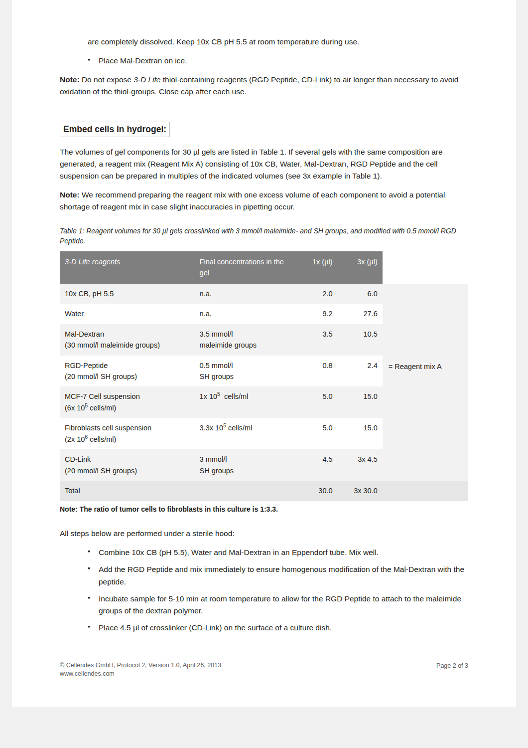are completely dissolved. Keep 10x CB pH 5.5 at room temperature during use.
Place Mal-Dextran on ice.
Note: Do not expose 3-D Life thiol-containing reagents (RGD Peptide, CD-Link) to air longer than necessary to avoid oxidation of the thiol-groups. Close cap after each use.
Embed cells in hydrogel:
The volumes of gel components for 30 µl gels are listed in Table 1. If several gels with the same composition are generated, a reagent mix (Reagent Mix A) consisting of 10x CB, Water, Mal-Dextran, RGD Peptide and the cell suspension can be prepared in multiples of the indicated volumes (see 3x example in Table 1).
Note: We recommend preparing the reagent mix with one excess volume of each component to avoid a potential shortage of reagent mix in case slight inaccuracies in pipetting occur.
Table 1: Reagent volumes for 30 µl gels crosslinked with 3 mmol/l maleimide- and SH groups, and modified with 0.5 mmol/l RGD Peptide.
| 3-D Life reagents | Final concentrations in the gel | 1x (µl) | 3x (µl) | |
| --- | --- | --- | --- | --- |
| 10x CB, pH 5.5 | n.a. | 2.0 | 6.0 | = Reagent mix A |
| Water | n.a. | 9.2 | 27.6 |
| Mal-Dextran (30 mmol/l maleimide groups) | 3.5 mmol/l maleimide groups | 3.5 | 10.5 |
| RGD-Peptide (20 mmol/l SH groups) | 0.5 mmol/l SH groups | 0.8 | 2.4 |
| MCF-7 Cell suspension (6x 10 5 cells/ml) | 1x 10 5 cells/ml | 5.0 | 15.0 |
| Fibroblasts cell suspension (2x 10 6 cells/ml) | 3.3x 10 5 cells/ml | 5.0 | 15.0 |
| CD-Link (20 mmol/l SH groups) | 3 mmol/l SH groups | 4.5 | 3x 4.5 | |
| Total | | 30.0 | 3x 30.0 | |
Note: The ratio of tumor cells to fibroblasts in this culture is 1:3.3.
All steps below are performed under a sterile hood:
Combine 10x CB (pH 5.5), Water and Mal-Dextran in an Eppendorf tube. Mix well.
Add the RGD Peptide and mix immediately to ensure homogenous modification of the Mal-Dextran with the peptide.
Incubate sample for 5-10 min at room temperature to allow for the RGD Peptide to attach to the maleimide groups of the dextran polymer.
Place 4.5 µl of crosslinker (CD-Link) on the surface of a culture dish.
© Cellendes GmbH, Protocol 2, Version 1.0, April 26, 2013
www.cellendes.com
Page 2 of 3